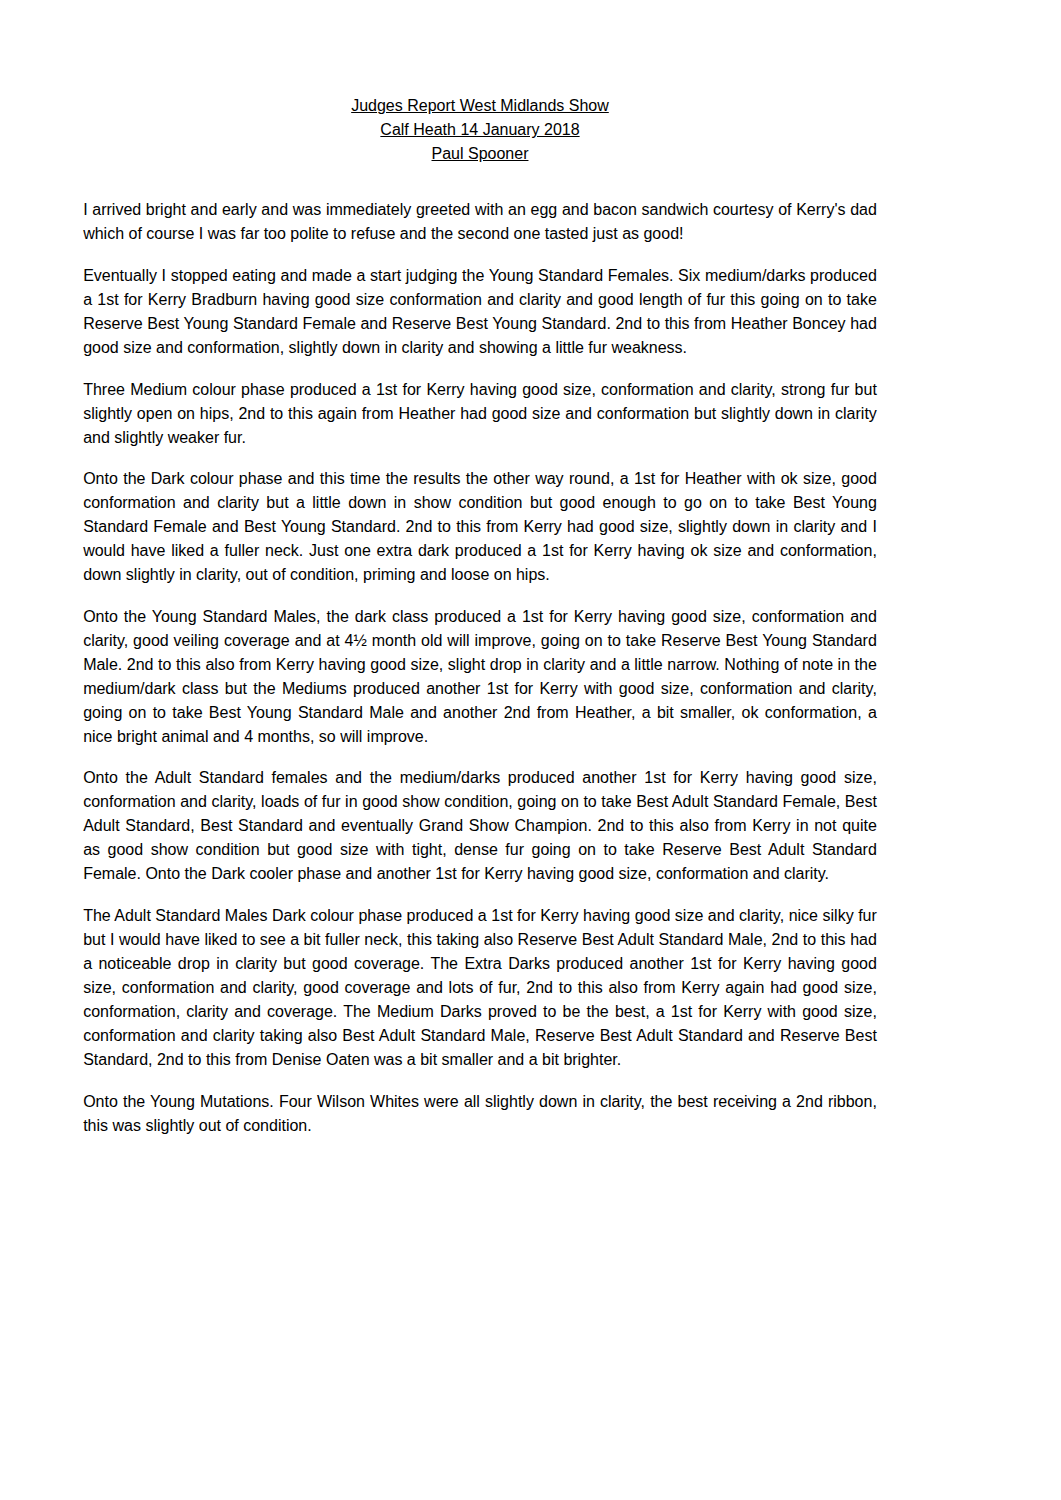Judges Report West Midlands Show Calf Heath 14 January 2018 Paul Spooner
I arrived bright and early and was immediately greeted with an egg and bacon sandwich courtesy of Kerry's dad which of course I was far too polite to refuse and the second one tasted just as good!
Eventually I stopped eating and made a start judging the Young Standard Females. Six medium/darks produced a 1st for Kerry Bradburn having good size conformation and clarity and good length of fur this going on to take Reserve Best Young Standard Female and Reserve Best Young Standard. 2nd to this from Heather Boncey had good size and conformation, slightly down in clarity and showing a little fur weakness.
Three Medium colour phase produced a 1st for Kerry having good size, conformation and clarity, strong fur but slightly open on hips, 2nd to this again from Heather had good size and conformation but slightly down in clarity and slightly weaker fur.
Onto the Dark colour phase and this time the results the other way round, a 1st for Heather with ok size, good conformation and clarity but a little down in show condition but good enough to go on to take Best Young Standard Female and Best Young Standard. 2nd to this from Kerry had good size, slightly down in clarity and I would have liked a fuller neck. Just one extra dark produced a 1st for Kerry having ok size and conformation, down slightly in clarity, out of condition, priming and loose on hips.
Onto the Young Standard Males, the dark class produced a 1st for Kerry having good size, conformation and clarity, good veiling coverage and at 4½ month old will improve, going on to take Reserve Best Young Standard Male. 2nd to this also from Kerry having good size, slight drop in clarity and a little narrow. Nothing of note in the medium/dark class but the Mediums produced another 1st for Kerry with good size, conformation and clarity, going on to take Best Young Standard Male and another 2nd from Heather, a bit smaller, ok conformation, a nice bright animal and 4 months, so will improve.
Onto the Adult Standard females and the medium/darks produced another 1st for Kerry having good size, conformation and clarity, loads of fur in good show condition, going on to take Best Adult Standard Female, Best Adult Standard, Best Standard and eventually Grand Show Champion. 2nd to this also from Kerry in not quite as good show condition but good size with tight, dense fur going on to take Reserve Best Adult Standard Female. Onto the Dark cooler phase and another 1st for Kerry having good size, conformation and clarity.
The Adult Standard Males Dark colour phase produced a 1st for Kerry having good size and clarity, nice silky fur but I would have liked to see a bit fuller neck, this taking also Reserve Best Adult Standard Male, 2nd to this had a noticeable drop in clarity but good coverage. The Extra Darks produced another 1st for Kerry having good size, conformation and clarity, good coverage and lots of fur, 2nd to this also from Kerry again had good size, conformation, clarity and coverage. The Medium Darks proved to be the best, a 1st for Kerry with good size, conformation and clarity taking also Best Adult Standard Male, Reserve Best Adult Standard and Reserve Best Standard, 2nd to this from Denise Oaten was a bit smaller and a bit brighter.
Onto the Young Mutations. Four Wilson Whites were all slightly down in clarity, the best receiving a 2nd ribbon, this was slightly out of condition.